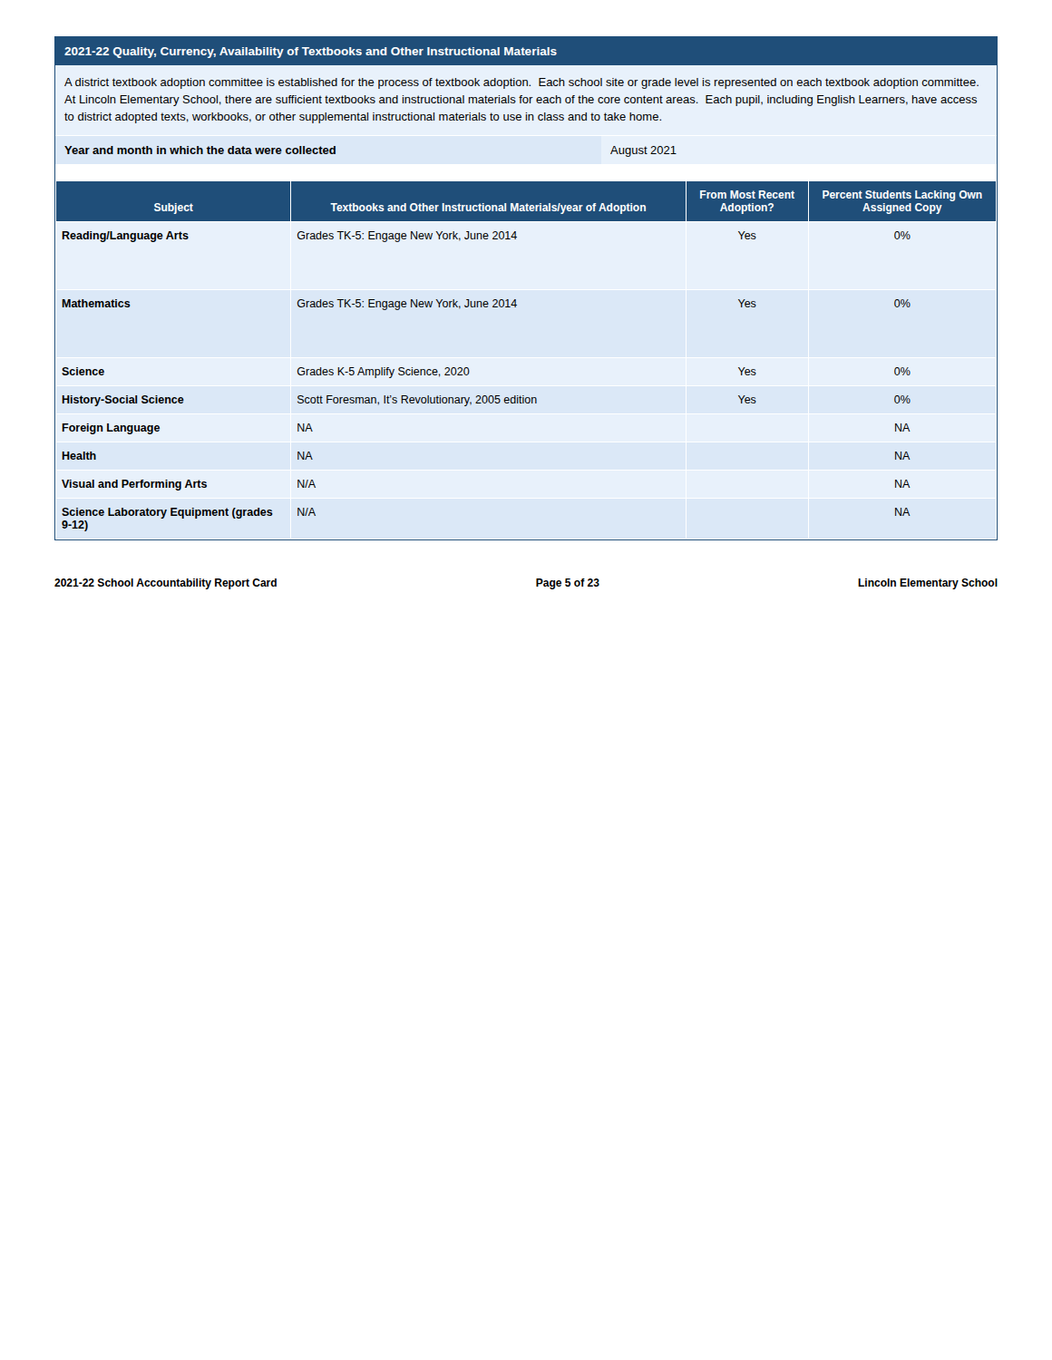2021-22 Quality, Currency, Availability of Textbooks and Other Instructional Materials
A district textbook adoption committee is established for the process of textbook adoption. Each school site or grade level is represented on each textbook adoption committee. At Lincoln Elementary School, there are sufficient textbooks and instructional materials for each of the core content areas. Each pupil, including English Learners, have access to district adopted texts, workbooks, or other supplemental instructional materials to use in class and to take home.
Year and month in which the data were collected
August 2021
| Subject | Textbooks and Other Instructional Materials/year of Adoption | From Most Recent Adoption? | Percent Students Lacking Own Assigned Copy |
| --- | --- | --- | --- |
| Reading/Language Arts | Grades TK-5: Engage New York, June 2014 | Yes | 0% |
| Mathematics | Grades TK-5: Engage New York, June 2014 | Yes | 0% |
| Science | Grades K-5 Amplify Science, 2020 | Yes | 0% |
| History-Social Science | Scott Foresman, It’s Revolutionary, 2005 edition | Yes | 0% |
| Foreign Language | NA | | NA |
| Health | NA | | NA |
| Visual and Performing Arts | N/A | | NA |
| Science Laboratory Equipment (grades 9-12) | N/A | | NA |
2021-22 School Accountability Report Card Page 5 of 23 Lincoln Elementary School